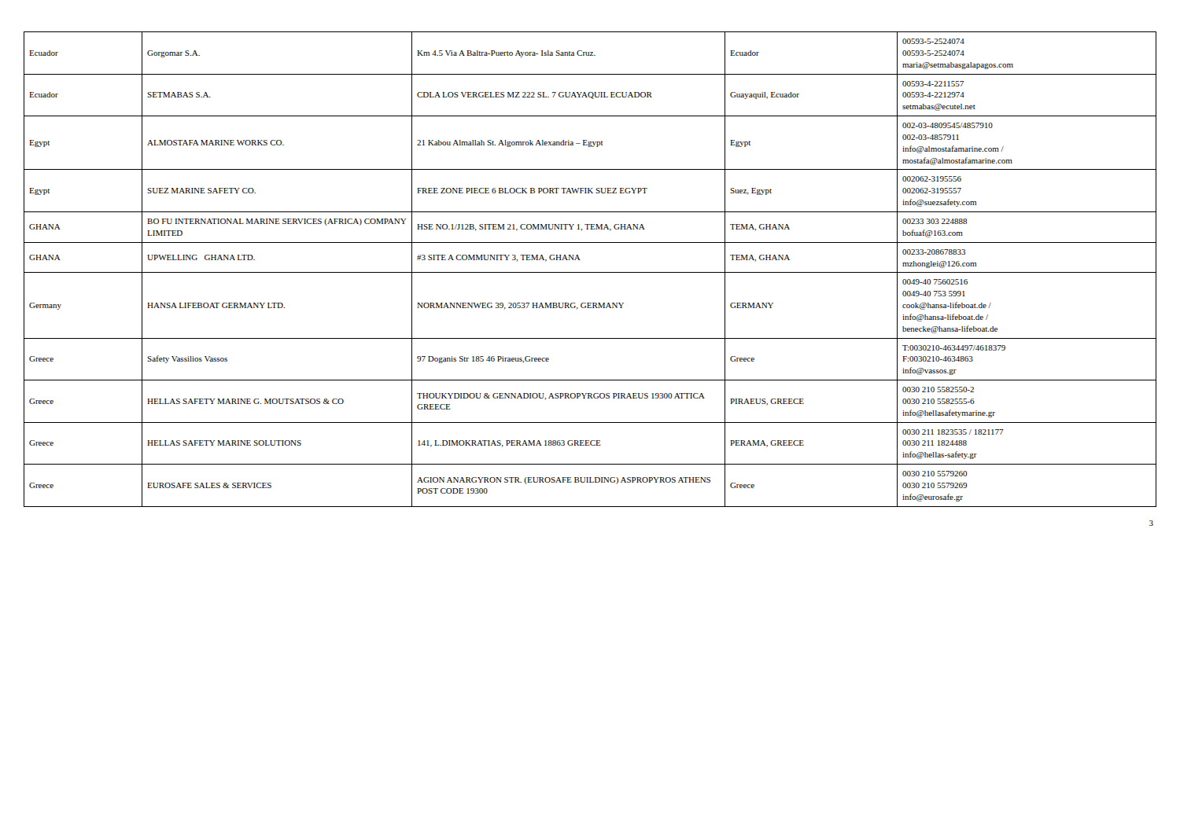| Ecuador | Gorgomar S.A. | Km 4.5 Via A Baltra-Puerto Ayora- Isla Santa Cruz. | Ecuador | 00593-5-2524074 00593-5-2524074 maria@setmabasgalapagos.com |
| Ecuador | SETMABAS S.A. | CDLA LOS VERGELES MZ 222 SL. 7 GUAYAQUIL ECUADOR | Guayaquil, Ecuador | 00593-4-2211557 00593-4-2212974 setmabas@ecutel.net |
| Egypt | ALMOSTAFA MARINE WORKS CO. | 21 Kabou Almallah St. Algomrok Alexandria – Egypt | Egypt | 002-03-4809545/4857910 002-03-4857911 info@almostafamarine.com / mostafa@almostafamarine.com |
| Egypt | SUEZ MARINE SAFETY CO. | FREE ZONE PIECE 6 BLOCK B PORT TAWFIK SUEZ EGYPT | Suez, Egypt | 002062-3195556 002062-3195557 info@suezsafety.com |
| GHANA | BO FU INTERNATIONAL MARINE SERVICES (AFRICA) COMPANY LIMITED | HSE NO.1/J12B, SITEM 21, COMMUNITY 1, TEMA, GHANA | TEMA, GHANA | 00233 303 224888 bofuaf@163.com |
| GHANA | UPWELLING GHANA LTD. | #3 SITE A COMMUNITY 3, TEMA, GHANA | TEMA, GHANA | 00233-208678833 mzhonglei@126.com |
| Germany | HANSA LIFEBOAT GERMANY LTD. | NORMANNENWEG 39, 20537 HAMBURG, GERMANY | GERMANY | 0049-40 75602516 0049-40 753 5991 cook@hansa-lifeboat.de / info@hansa-lifeboat.de / benecke@hansa-lifeboat.de |
| Greece | Safety Vassilios Vassos | 97 Doganis Str 185 46 Piraeus,Greece | Greece | T:0030210-4634497/4618379 F:0030210-4634863 info@vassos.gr |
| Greece | HELLAS SAFETY MARINE G. MOUTSATSOS & CO | THOUKYDIDOU & GENNADIOU, ASPROPYRGOS PIRAEUS 19300 ATTICA GREECE | PIRAEUS, GREECE | 0030 210 5582550-2 0030 210 5582555-6 info@hellasafetymarine.gr |
| Greece | HELLAS SAFETY MARINE SOLUTIONS | 141, L.DIMOKRATIAS, PERAMA 18863 GREECE | PERAMA, GREECE | 0030 211 1823535 / 1821177 0030 211 1824488 info@hellas-safety.gr |
| Greece | EUROSAFE SALES & SERVICES | AGION ANARGYRON STR. (EUROSAFE BUILDING) ASPROPYROS ATHENS POST CODE 19300 | Greece | 0030 210 5579260 0030 210 5579269 info@eurosafe.gr |
3